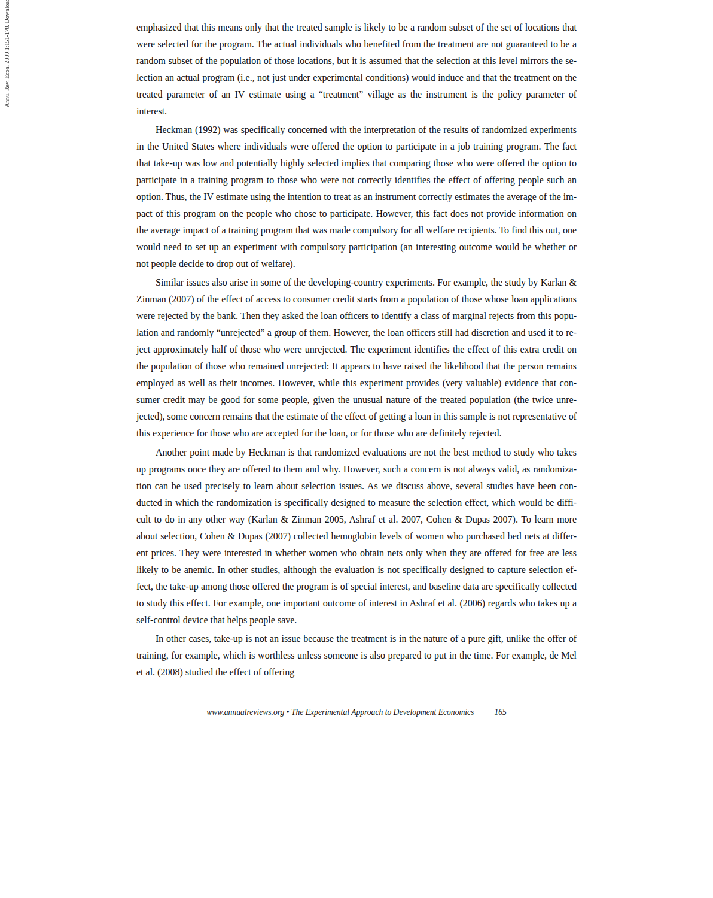Annu. Rev. Econ. 2009.1:151-178. Downloaded from arjournals.annualreviews.org by 91.142.175.237 on 06/25/10. For personal use only.
emphasized that this means only that the treated sample is likely to be a random subset of the set of locations that were selected for the program. The actual individuals who benefited from the treatment are not guaranteed to be a random subset of the population of those locations, but it is assumed that the selection at this level mirrors the selection an actual program (i.e., not just under experimental conditions) would induce and that the treatment on the treated parameter of an IV estimate using a “treatment” village as the instrument is the policy parameter of interest.
Heckman (1992) was specifically concerned with the interpretation of the results of randomized experiments in the United States where individuals were offered the option to participate in a job training program. The fact that take-up was low and potentially highly selected implies that comparing those who were offered the option to participate in a training program to those who were not correctly identifies the effect of offering people such an option. Thus, the IV estimate using the intention to treat as an instrument correctly estimates the average of the impact of this program on the people who chose to participate. However, this fact does not provide information on the average impact of a training program that was made compulsory for all welfare recipients. To find this out, one would need to set up an experiment with compulsory participation (an interesting outcome would be whether or not people decide to drop out of welfare).
Similar issues also arise in some of the developing-country experiments. For example, the study by Karlan & Zinman (2007) of the effect of access to consumer credit starts from a population of those whose loan applications were rejected by the bank. Then they asked the loan officers to identify a class of marginal rejects from this population and randomly “unrejected” a group of them. However, the loan officers still had discretion and used it to reject approximately half of those who were unrejected. The experiment identifies the effect of this extra credit on the population of those who remained unrejected: It appears to have raised the likelihood that the person remains employed as well as their incomes. However, while this experiment provides (very valuable) evidence that consumer credit may be good for some people, given the unusual nature of the treated population (the twice unrejected), some concern remains that the estimate of the effect of getting a loan in this sample is not representative of this experience for those who are accepted for the loan, or for those who are definitely rejected.
Another point made by Heckman is that randomized evaluations are not the best method to study who takes up programs once they are offered to them and why. However, such a concern is not always valid, as randomization can be used precisely to learn about selection issues. As we discuss above, several studies have been conducted in which the randomization is specifically designed to measure the selection effect, which would be difficult to do in any other way (Karlan & Zinman 2005, Ashraf et al. 2007, Cohen & Dupas 2007). To learn more about selection, Cohen & Dupas (2007) collected hemoglobin levels of women who purchased bed nets at different prices. They were interested in whether women who obtain nets only when they are offered for free are less likely to be anemic. In other studies, although the evaluation is not specifically designed to capture selection effect, the take-up among those offered the program is of special interest, and baseline data are specifically collected to study this effect. For example, one important outcome of interest in Ashraf et al. (2006) regards who takes up a self-control device that helps people save.
In other cases, take-up is not an issue because the treatment is in the nature of a pure gift, unlike the offer of training, for example, which is worthless unless someone is also prepared to put in the time. For example, de Mel et al. (2008) studied the effect of offering
www.annualreviews.org • The Experimental Approach to Development Economics 165